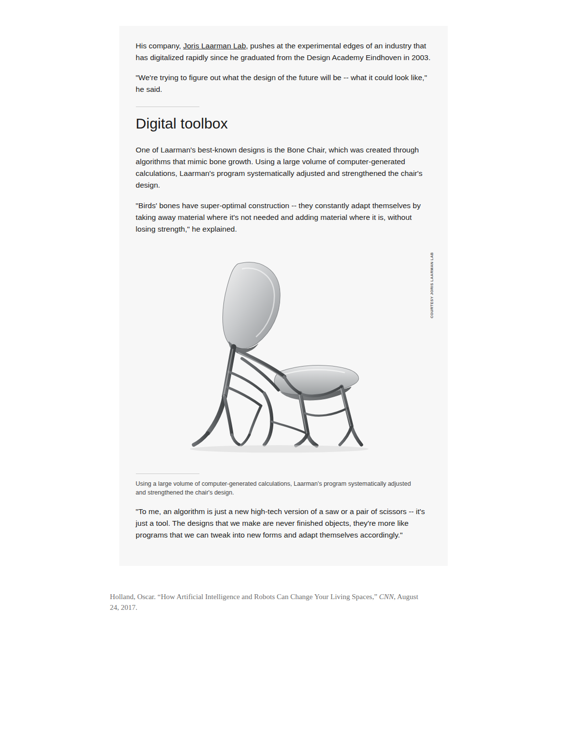His company, Joris Laarman Lab, pushes at the experimental edges of an industry that has digitalized rapidly since he graduated from the Design Academy Eindhoven in 2003.
"We're trying to figure out what the design of the future will be -- what it could look like," he said.
Digital toolbox
One of Laarman's best-known designs is the Bone Chair, which was created through algorithms that mimic bone growth. Using a large volume of computer-generated calculations, Laarman's program systematically adjusted and strengthened the chair's design.
"Birds' bones have super-optimal construction -- they constantly adapt themselves by taking away material where it's not needed and adding material where it is, without losing strength," he explained.
COURTESY JORIS LAARMAN LAB
Using a large volume of computer-generated calculations, Laarman's program systematically adjusted and strengthened the chair's design.
"To me, an algorithm is just a new high-tech version of a saw or a pair of scissors -- it's just a tool. The designs that we make are never finished objects, they're more like programs that we can tweak into new forms and adapt themselves accordingly."
Holland, Oscar. “How Artificial Intelligence and Robots Can Change Your Living Spaces,” CNN, August 24, 2017.